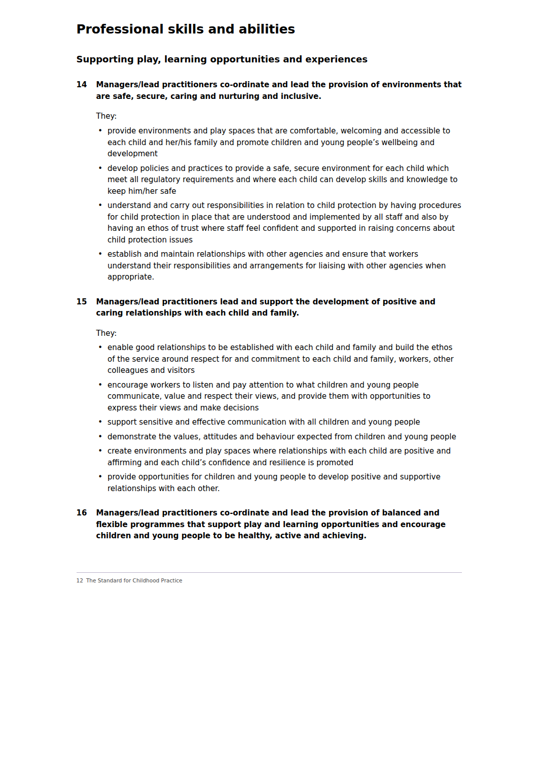Professional skills and abilities
Supporting play, learning opportunities and experiences
14 Managers/lead practitioners co-ordinate and lead the provision of environments that are safe, secure, caring and nurturing and inclusive.
They:
provide environments and play spaces that are comfortable, welcoming and accessible to each child and her/his family and promote children and young people’s wellbeing and development
develop policies and practices to provide a safe, secure environment for each child which meet all regulatory requirements and where each child can develop skills and knowledge to keep him/her safe
understand and carry out responsibilities in relation to child protection by having procedures for child protection in place that are understood and implemented by all staff and also by having an ethos of trust where staff feel confident and supported in raising concerns about child protection issues
establish and maintain relationships with other agencies and ensure that workers understand their responsibilities and arrangements for liaising with other agencies when appropriate.
15 Managers/lead practitioners lead and support the development of positive and caring relationships with each child and family.
They:
enable good relationships to be established with each child and family and build the ethos of the service around respect for and commitment to each child and family, workers, other colleagues and visitors
encourage workers to listen and pay attention to what children and young people communicate, value and respect their views, and provide them with opportunities to express their views and make decisions
support sensitive and effective communication with all children and young people
demonstrate the values, attitudes and behaviour expected from children and young people
create environments and play spaces where relationships with each child are positive and affirming and each child’s confidence and resilience is promoted
provide opportunities for children and young people to develop positive and supportive relationships with each other.
16 Managers/lead practitioners co-ordinate and lead the provision of balanced and flexible programmes that support play and learning opportunities and encourage children and young people to be healthy, active and achieving.
12 The Standard for Childhood Practice